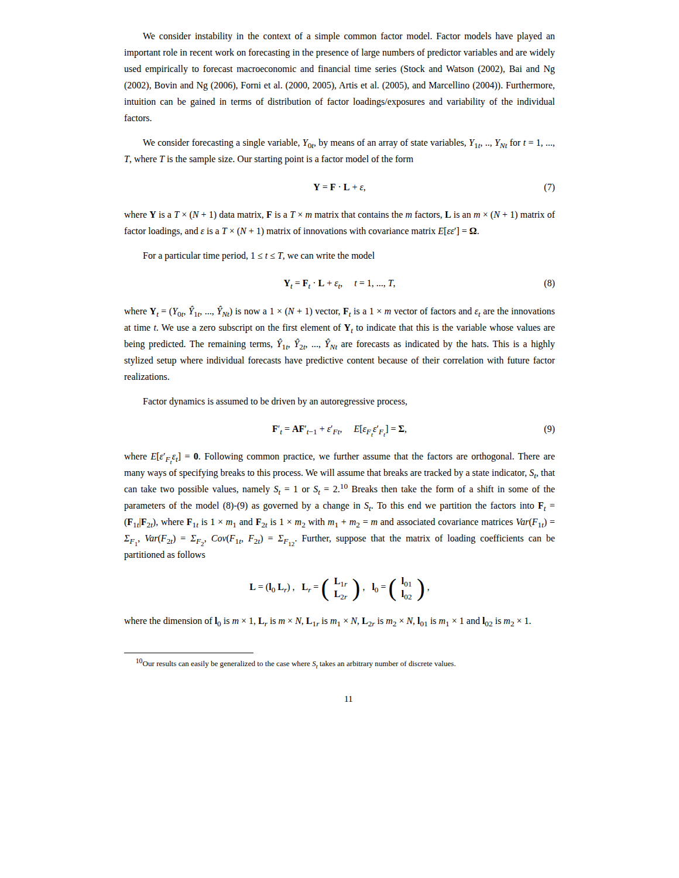We consider instability in the context of a simple common factor model. Factor models have played an important role in recent work on forecasting in the presence of large numbers of predictor variables and are widely used empirically to forecast macroeconomic and financial time series (Stock and Watson (2002), Bai and Ng (2002), Bovin and Ng (2006), Forni et al. (2000, 2005), Artis et al. (2005), and Marcellino (2004)). Furthermore, intuition can be gained in terms of distribution of factor loadings/exposures and variability of the individual factors.
We consider forecasting a single variable, Y0t, by means of an array of state variables, Y1t, .., YNt for t = 1, ..., T, where T is the sample size. Our starting point is a factor model of the form
Y = F · L + ε, (7)
where Y is a T × (N + 1) data matrix, F is a T × m matrix that contains the m factors, L is an m × (N + 1) matrix of factor loadings, and ε is a T × (N + 1) matrix of innovations with covariance matrix E[εε′] = Ω.
For a particular time period, 1 ≤ t ≤ T, we can write the model
Yt = Ft · L + εt, t = 1, ..., T, (8)
where Yt = (Y0t, Ŷ1t, ..., ŶNt) is now a 1 × (N + 1) vector, Ft is a 1 × m vector of factors and εt are the innovations at time t. We use a zero subscript on the first element of Yt to indicate that this is the variable whose values are being predicted. The remaining terms, Ŷ1t, Ŷ2t, ..., ŶNt are forecasts as indicated by the hats. This is a highly stylized setup where individual forecasts have predictive content because of their correlation with future factor realizations.
Factor dynamics is assumed to be driven by an autoregressive process,
F′t = AF′t−1 + ε′Ft, E[εFtε′Ft] = Σ, (9)
where E[ε′Ftεt] = 0. Following common practice, we further assume that the factors are orthogonal. There are many ways of specifying breaks to this process. We will assume that breaks are tracked by a state indicator, St, that can take two possible values, namely St = 1 or St = 2.10 Breaks then take the form of a shift in some of the parameters of the model (8)-(9) as governed by a change in St. To this end we partition the factors into Ft = (F1t|F2t), where F1t is 1 × m1 and F2t is 1 × m2 with m1 + m2 = m and associated covariance matrices Var(F1t) = ΣF1, Var(F2t) = ΣF2, Cov(F1t, F2t) = ΣF12. Further, suppose that the matrix of loading coefficients can be partitioned as follows
L = (l0 Lr) , Lr = (
| L 1 r |
| L 2 r |
) , l0 = (
| l 01 |
| l 02 |
) ,
where the dimension of l0 is m × 1, Lr is m × N, L1r is m1 × N, L2r is m2 × N, l01 is m1 × 1 and l02 is m2 × 1.
10Our results can easily be generalized to the case where St takes an arbitrary number of discrete values.
11